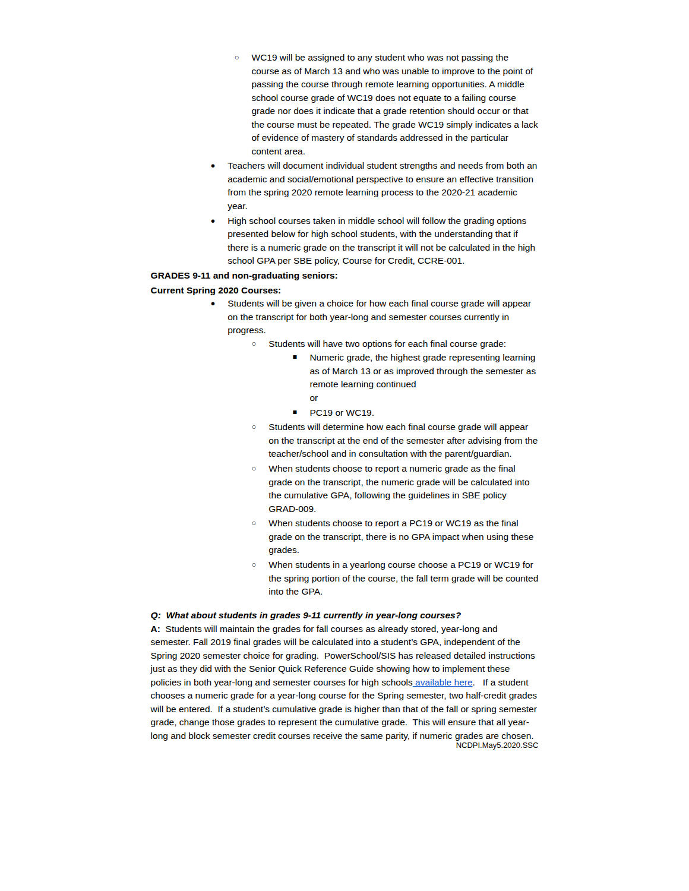WC19 will be assigned to any student who was not passing the course as of March 13 and who was unable to improve to the point of passing the course through remote learning opportunities. A middle school course grade of WC19 does not equate to a failing course grade nor does it indicate that a grade retention should occur or that the course must be repeated. The grade WC19 simply indicates a lack of evidence of mastery of standards addressed in the particular content area.
Teachers will document individual student strengths and needs from both an academic and social/emotional perspective to ensure an effective transition from the spring 2020 remote learning process to the 2020-21 academic year.
High school courses taken in middle school will follow the grading options presented below for high school students, with the understanding that if there is a numeric grade on the transcript it will not be calculated in the high school GPA per SBE policy, Course for Credit, CCRE-001.
GRADES 9-11 and non-graduating seniors:
Current Spring 2020 Courses:
Students will be given a choice for how each final course grade will appear on the transcript for both year-long and semester courses currently in progress.
Students will have two options for each final course grade:
Numeric grade, the highest grade representing learning as of March 13 or as improved through the semester as remote learning continued
or
PC19 or WC19.
Students will determine how each final course grade will appear on the transcript at the end of the semester after advising from the teacher/school and in consultation with the parent/guardian.
When students choose to report a numeric grade as the final grade on the transcript, the numeric grade will be calculated into the cumulative GPA, following the guidelines in SBE policy GRAD-009.
When students choose to report a PC19 or WC19 as the final grade on the transcript, there is no GPA impact when using these grades.
When students in a yearlong course choose a PC19 or WC19 for the spring portion of the course, the fall term grade will be counted into the GPA.
Q: What about students in grades 9-11 currently in year-long courses?
A: Students will maintain the grades for fall courses as already stored, year-long and semester. Fall 2019 final grades will be calculated into a student’s GPA, independent of the Spring 2020 semester choice for grading. PowerSchool/SIS has released detailed instructions just as they did with the Senior Quick Reference Guide showing how to implement these policies in both year-long and semester courses for high schools available here. If a student chooses a numeric grade for a year-long course for the Spring semester, two half-credit grades will be entered. If a student’s cumulative grade is higher than that of the fall or spring semester grade, change those grades to represent the cumulative grade. This will ensure that all year-long and block semester credit courses receive the same parity, if numeric grades are chosen.
NCDPI.May5.2020.SSC